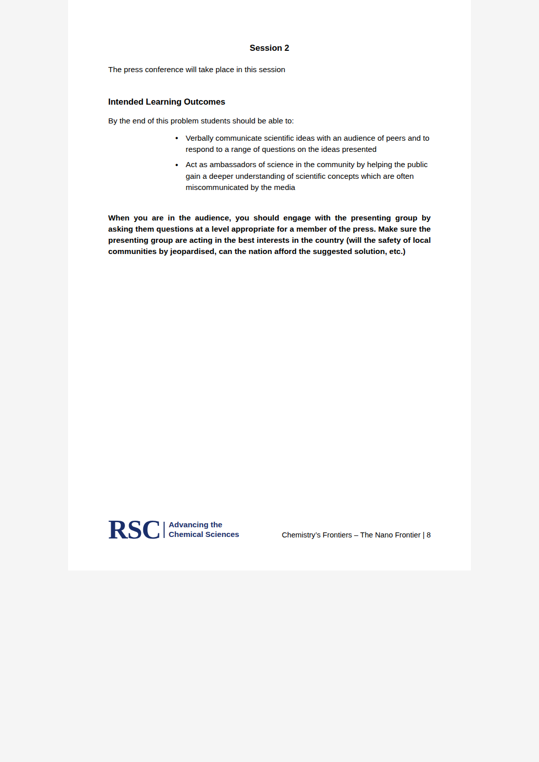Session 2
The press conference will take place in this session
Intended Learning Outcomes
By the end of this problem students should be able to:
Verbally communicate scientific ideas with an audience of peers and to respond to a range of questions on the ideas presented
Act as ambassadors of science in the community by helping the public gain a deeper understanding of scientific concepts which are often miscommunicated by the media
When you are in the audience, you should engage with the presenting group by asking them questions at a level appropriate for a member of the press. Make sure the presenting group are acting in the best interests in the country (will the safety of local communities by jeopardised, can the nation afford the suggested solution, etc.)
RSC Advancing the
Chemical Sciences
Chemistry’s Frontiers – The Nano Frontier | 8